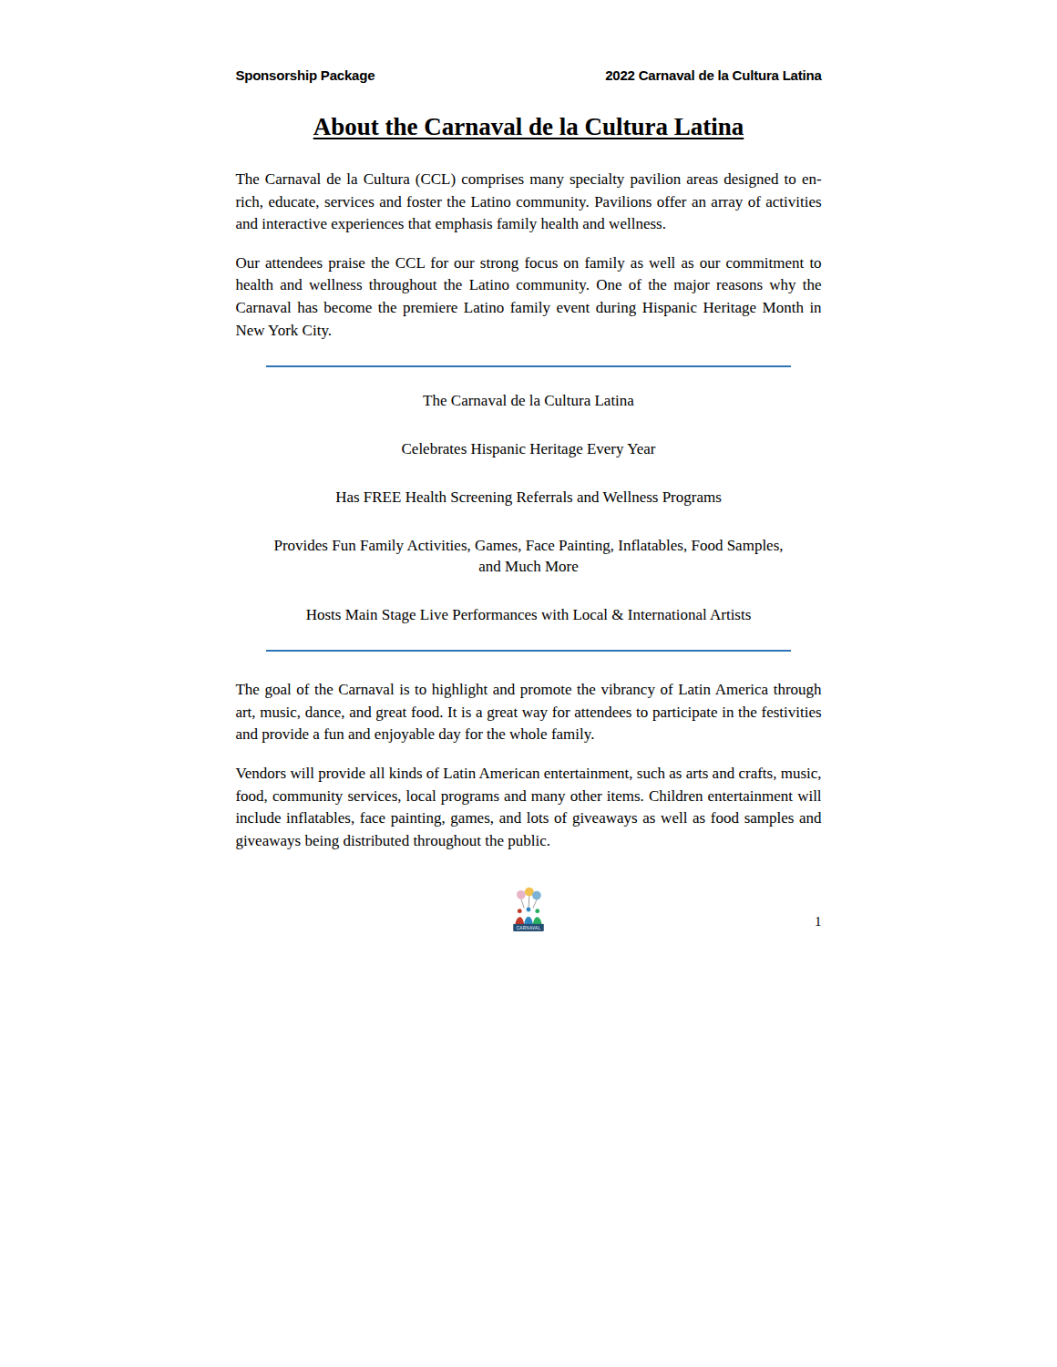Sponsorship Package 2022 Carnaval de la Cultura Latina
About the Carnaval de la Cultura Latina
The Carnaval de la Cultura (CCL) comprises many specialty pavilion areas designed to enrich, educate, services and foster the Latino community. Pavilions offer an array of activities and interactive experiences that emphasis family health and wellness.
Our attendees praise the CCL for our strong focus on family as well as our commitment to health and wellness throughout the Latino community. One of the major reasons why the Carnaval has become the premiere Latino family event during Hispanic Heritage Month in New York City.
The Carnaval de la Cultura Latina
Celebrates Hispanic Heritage Every Year
Has FREE Health Screening Referrals and Wellness Programs
Provides Fun Family Activities, Games, Face Painting, Inflatables, Food Samples, and Much More
Hosts Main Stage Live Performances with Local & International Artists
The goal of the Carnaval is to highlight and promote the vibrancy of Latin America through art, music, dance, and great food. It is a great way for attendees to participate in the festivities and provide a fun and enjoyable day for the whole family.
Vendors will provide all kinds of Latin American entertainment, such as arts and crafts, music, food, community services, local programs and many other items. Children entertainment will include inflatables, face painting, games, and lots of giveaways as well as food samples and giveaways being distributed throughout the public.
CARNAVAL 1